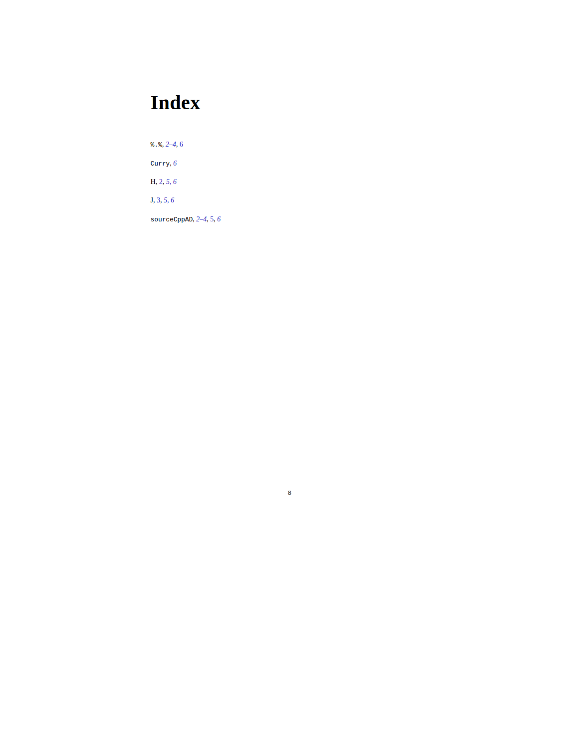Index
%.%, 2–4, 6
Curry, 6
H, 2, 5, 6
J, 3, 5, 6
sourceCppAD, 2–4, 5, 6
8